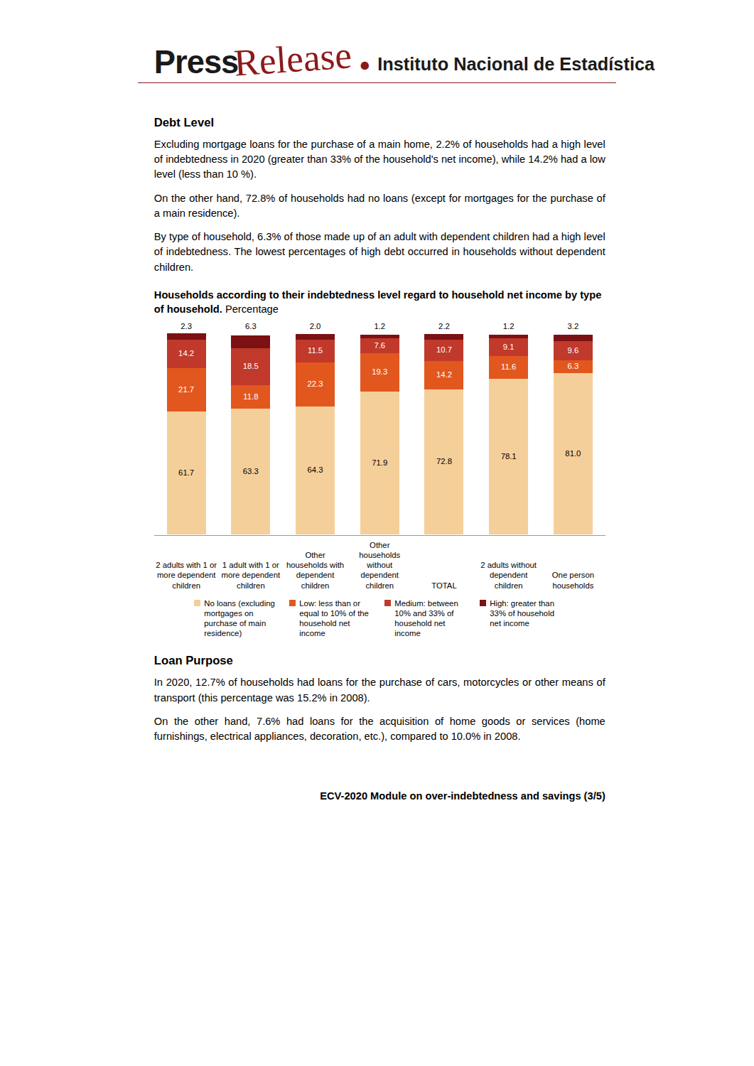Press Release
●
Instituto Nacional de Estadística
Debt Level
Excluding mortgage loans for the purchase of a main home, 2.2% of households had a high level of indebtedness in 2020 (greater than 33% of the household's net income), while 14.2% had a low level (less than 10 %).
On the other hand, 72.8% of households had no loans (except for mortgages for the purchase of a main residence).
By type of household, 6.3% of those made up of an adult with dependent children had a high level of indebtedness. The lowest percentages of high debt occurred in households without dependent children.
Households according to their indebtedness level regard to household net income by type of household. Percentage
| 2.3 | 6.3 | 2.0 | 1.2 | 2.2 | 1.2 | 3.2 |
| 14.2 21.7 61.7 | 18.5 11.8 63.3 | 11.5 22.3 64.3 | 7.6 19.3 71.9 | 10.7 14.2 72.8 | 9.1 11.6 78.1 | 9.6 6.3 81.0 |
| 2 adults with 1 or more dependent children | 1 adult with 1 or more dependent children | Other households with dependent children | Other households without dependent children | TOTAL | 2 adults without dependent children | One person households |
No loans (excluding mortgages on purchase of main residence)
Low: less than or equal to 10% of the household net income
Medium: between 10% and 33% of household net income
High: greater than 33% of household net income
Loan Purpose
In 2020, 12.7% of households had loans for the purchase of cars, motorcycles or other means of transport (this percentage was 15.2% in 2008).
On the other hand, 7.6% had loans for the acquisition of home goods or services (home furnishings, electrical appliances, decoration, etc.), compared to 10.0% in 2008.
ECV-2020 Module on over-indebtedness and savings (3/5)